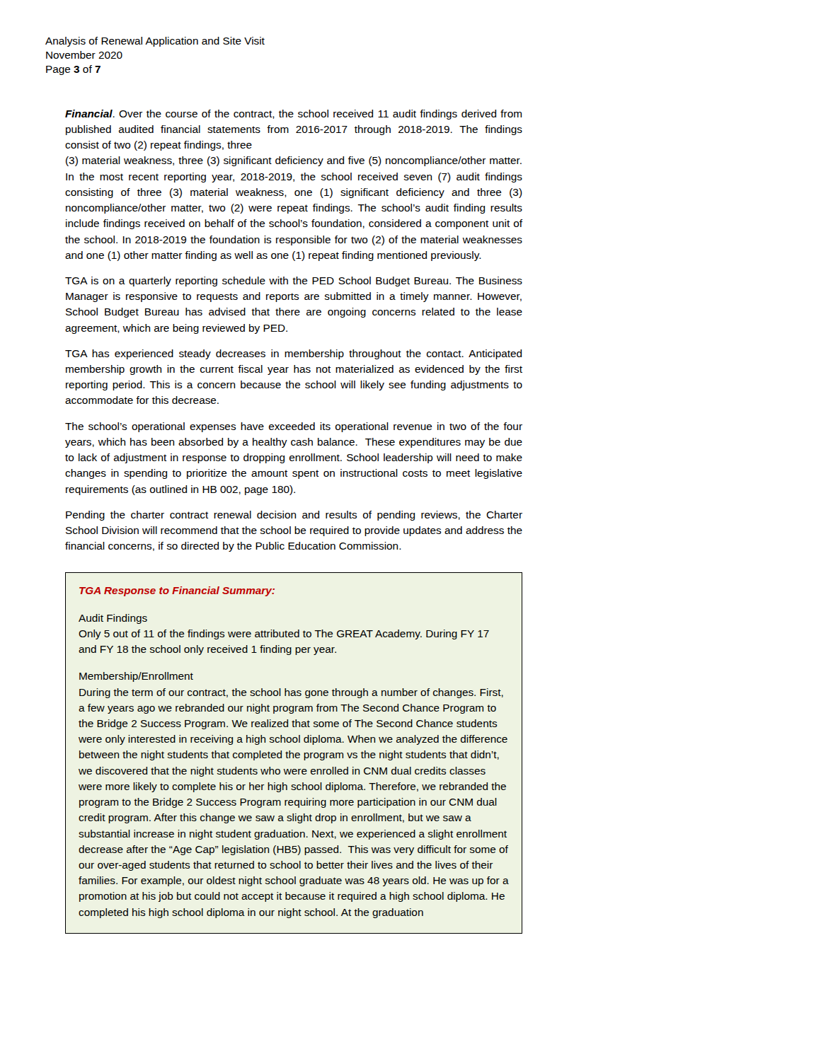Analysis of Renewal Application and Site Visit
November 2020
Page 3 of 7
Financial. Over the course of the contract, the school received 11 audit findings derived from published audited financial statements from 2016-2017 through 2018-2019. The findings consist of two (2) repeat findings, three
(3) material weakness, three (3) significant deficiency and five (5) noncompliance/other matter. In the most recent reporting year, 2018-2019, the school received seven (7) audit findings consisting of three (3) material weakness, one (1) significant deficiency and three (3) noncompliance/other matter, two (2) were repeat findings. The school’s audit finding results include findings received on behalf of the school’s foundation, considered a component unit of the school. In 2018-2019 the foundation is responsible for two (2) of the material weaknesses and one (1) other matter finding as well as one (1) repeat finding mentioned previously.
TGA is on a quarterly reporting schedule with the PED School Budget Bureau. The Business Manager is responsive to requests and reports are submitted in a timely manner. However, School Budget Bureau has advised that there are ongoing concerns related to the lease agreement, which are being reviewed by PED.
TGA has experienced steady decreases in membership throughout the contact. Anticipated membership growth in the current fiscal year has not materialized as evidenced by the first reporting period. This is a concern because the school will likely see funding adjustments to accommodate for this decrease.
The school’s operational expenses have exceeded its operational revenue in two of the four years, which has been absorbed by a healthy cash balance. These expenditures may be due to lack of adjustment in response to dropping enrollment. School leadership will need to make changes in spending to prioritize the amount spent on instructional costs to meet legislative requirements (as outlined in HB 002, page 180).
Pending the charter contract renewal decision and results of pending reviews, the Charter School Division will recommend that the school be required to provide updates and address the financial concerns, if so directed by the Public Education Commission.
TGA Response to Financial Summary:
Audit Findings
Only 5 out of 11 of the findings were attributed to The GREAT Academy. During FY 17 and FY 18 the school only received 1 finding per year.
Membership/Enrollment
During the term of our contract, the school has gone through a number of changes. First, a few years ago we rebranded our night program from The Second Chance Program to the Bridge 2 Success Program. We realized that some of The Second Chance students were only interested in receiving a high school diploma. When we analyzed the difference between the night students that completed the program vs the night students that didn’t, we discovered that the night students who were enrolled in CNM dual credits classes were more likely to complete his or her high school diploma. Therefore, we rebranded the program to the Bridge 2 Success Program requiring more participation in our CNM dual credit program. After this change we saw a slight drop in enrollment, but we saw a substantial increase in night student graduation. Next, we experienced a slight enrollment decrease after the “Age Cap” legislation (HB5) passed. This was very difficult for some of our over-aged students that returned to school to better their lives and the lives of their families. For example, our oldest night school graduate was 48 years old. He was up for a promotion at his job but could not accept it because it required a high school diploma. He completed his high school diploma in our night school. At the graduation